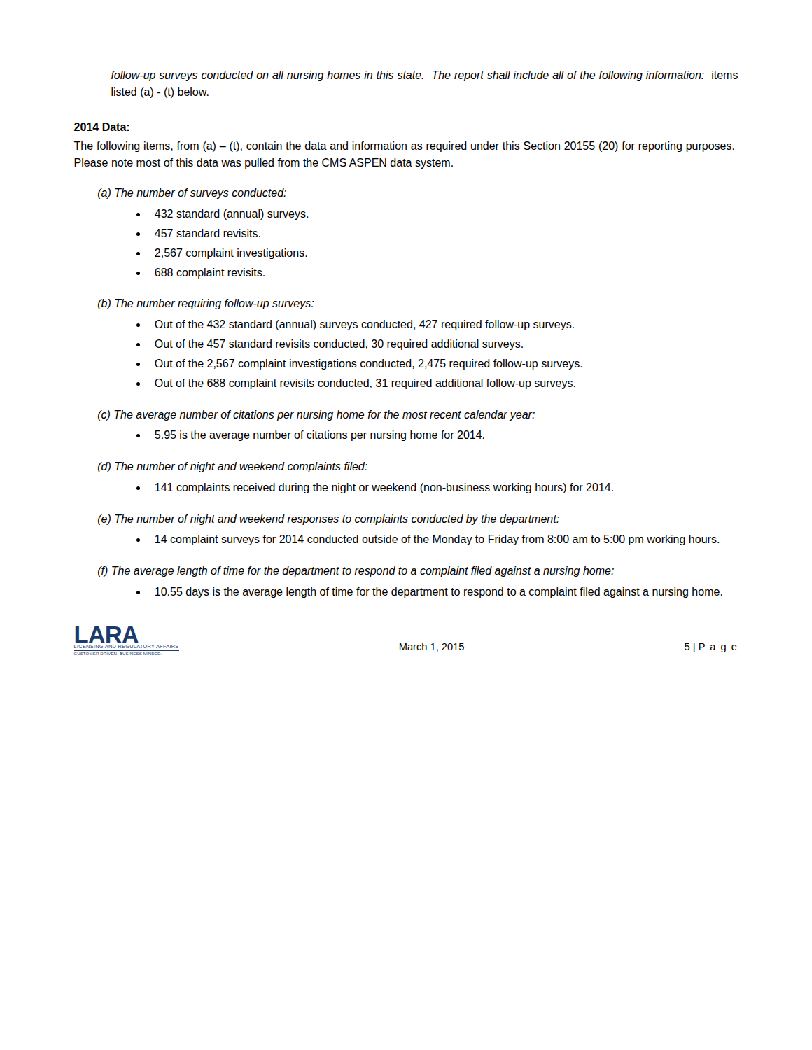follow-up surveys conducted on all nursing homes in this state. The report shall include all of the following information: items listed (a) - (t) below.
2014 Data:
The following items, from (a) – (t), contain the data and information as required under this Section 20155 (20) for reporting purposes. Please note most of this data was pulled from the CMS ASPEN data system.
(a) The number of surveys conducted:
432 standard (annual) surveys.
457 standard revisits.
2,567 complaint investigations.
688 complaint revisits.
(b) The number requiring follow-up surveys:
Out of the 432 standard (annual) surveys conducted, 427 required follow-up surveys.
Out of the 457 standard revisits conducted, 30 required additional surveys.
Out of the 2,567 complaint investigations conducted, 2,475 required follow-up surveys.
Out of the 688 complaint revisits conducted, 31 required additional follow-up surveys.
(c) The average number of citations per nursing home for the most recent calendar year:
5.95 is the average number of citations per nursing home for 2014.
(d) The number of night and weekend complaints filed:
141 complaints received during the night or weekend (non-business working hours) for 2014.
(e) The number of night and weekend responses to complaints conducted by the department:
14 complaint surveys for 2014 conducted outside of the Monday to Friday from 8:00 am to 5:00 pm working hours.
(f) The average length of time for the department to respond to a complaint filed against a nursing home:
10.55 days is the average length of time for the department to respond to a complaint filed against a nursing home.
LARA LICENSING AND REGULATORY AFFAIRS CUSTOMER DRIVEN. BUSINESS MINDED.
March 1, 2015
5 | P a g e